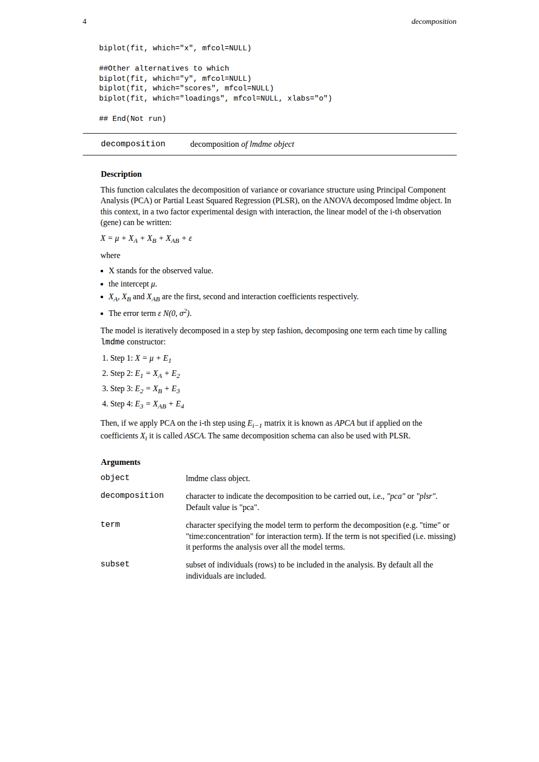4 decomposition
biplot(fit, which="x", mfcol=NULL)

##Other alternatives to which
biplot(fit, which="y", mfcol=NULL)
biplot(fit, which="scores", mfcol=NULL)
biplot(fit, which="loadings", mfcol=NULL, xlabs="o")

## End(Not run)
decomposition decomposition of lmdme object
Description
This function calculates the decomposition of variance or covariance structure using Principal Component Analysis (PCA) or Partial Least Squared Regression (PLSR), on the ANOVA decomposed lmdme object. In this context, in a two factor experimental design with interaction, the linear model of the i-th observation (gene) can be written:
X = μ + XA + XB + XAB + ε
where
X stands for the observed value.
the intercept μ.
XA, XB and XAB are the first, second and interaction coefficients respectively.
The error term ε N(0, σ2).
The model is iteratively decomposed in a step by step fashion, decomposing one term each time by calling lmdme constructor:
Step 1: X = μ + E1
Step 2: E1 = XA + E2
Step 3: E2 = XB + E3
Step 4: E3 = XAB + E4
Then, if we apply PCA on the i-th step using Ei−1 matrix it is known as APCA but if applied on the coefficients Xi it is called ASCA. The same decomposition schema can also be used with PLSR.
Arguments
object
lmdme class object.
decomposition
character to indicate the decomposition to be carried out, i.e., "pca" or "plsr". Default value is "pca".
term
character specifying the model term to perform the decomposition (e.g. "time" or "time:concentration" for interaction term). If the term is not specified (i.e. missing) it performs the analysis over all the model terms.
subset
subset of individuals (rows) to be included in the analysis. By default all the individuals are included.